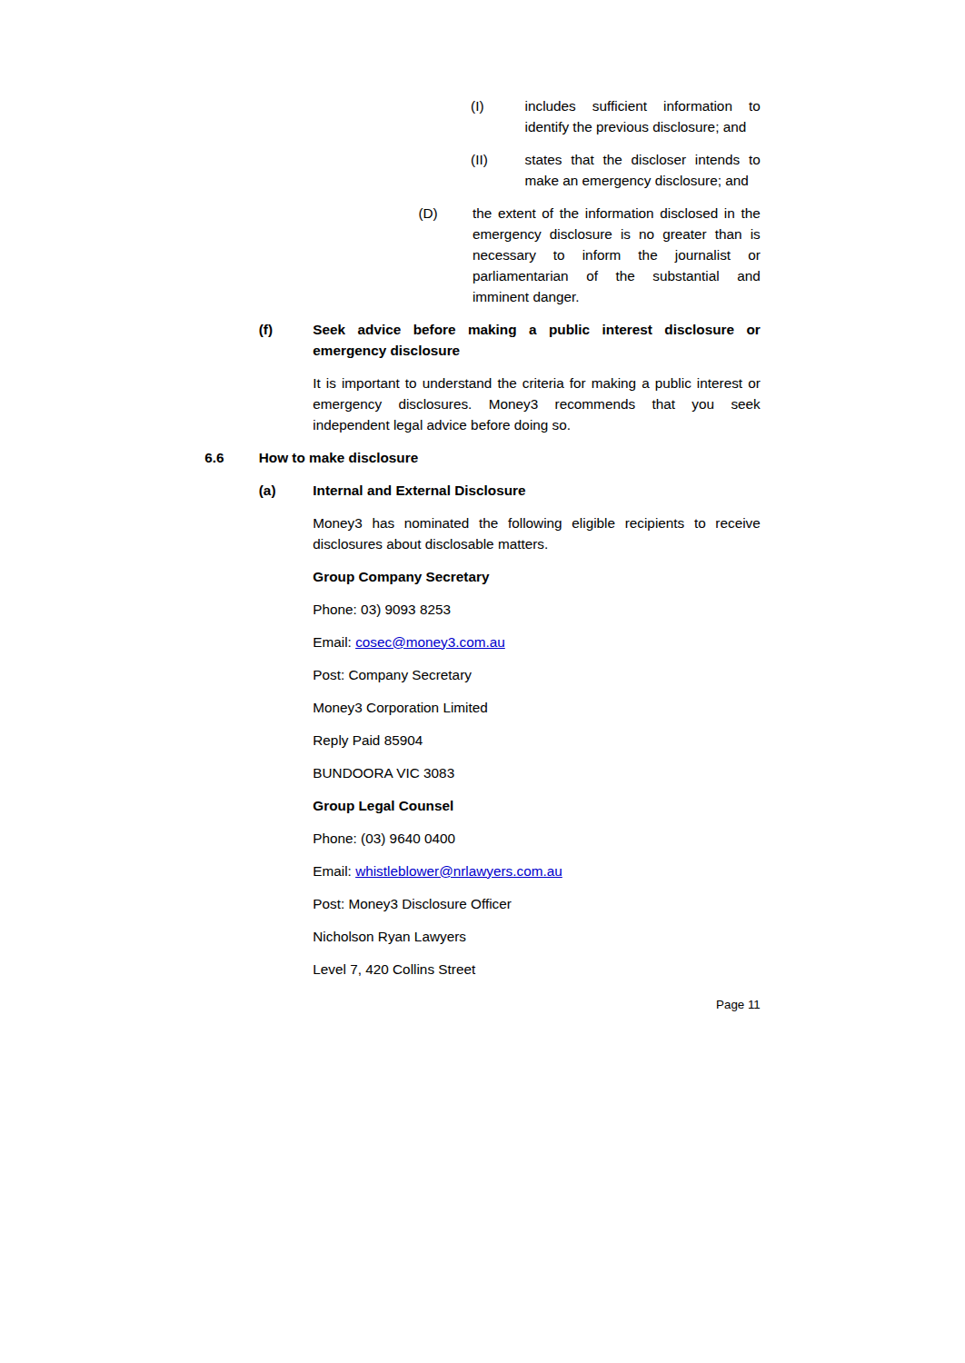(I) includes sufficient information to identify the previous disclosure; and
(II) states that the discloser intends to make an emergency disclosure; and
(D) the extent of the information disclosed in the emergency disclosure is no greater than is necessary to inform the journalist or parliamentarian of the substantial and imminent danger.
(f) Seek advice before making a public interest disclosure or emergency disclosure
It is important to understand the criteria for making a public interest or emergency disclosures. Money3 recommends that you seek independent legal advice before doing so.
6.6 How to make disclosure
(a) Internal and External Disclosure
Money3 has nominated the following eligible recipients to receive disclosures about disclosable matters.
Group Company Secretary
Phone: 03) 9093 8253
Email: cosec@money3.com.au
Post: Company Secretary
Money3 Corporation Limited
Reply Paid 85904
BUNDOORA VIC 3083
Group Legal Counsel
Phone: (03) 9640 0400
Email: whistleblower@nrlawyers.com.au
Post: Money3 Disclosure Officer
Nicholson Ryan Lawyers
Level 7, 420 Collins Street
Page 11